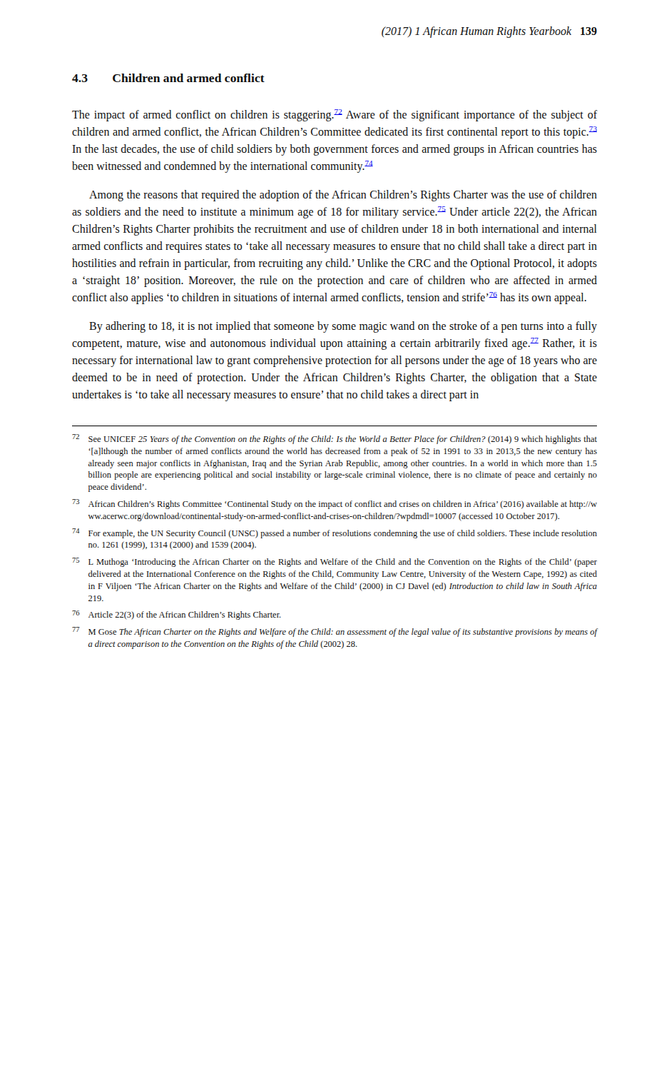(2017) 1 African Human Rights Yearbook 139
4.3 Children and armed conflict
The impact of armed conflict on children is staggering.72 Aware of the significant importance of the subject of children and armed conflict, the African Children’s Committee dedicated its first continental report to this topic.73 In the last decades, the use of child soldiers by both government forces and armed groups in African countries has been witnessed and condemned by the international community.74
Among the reasons that required the adoption of the African Children’s Rights Charter was the use of children as soldiers and the need to institute a minimum age of 18 for military service.75 Under article 22(2), the African Children’s Rights Charter prohibits the recruitment and use of children under 18 in both international and internal armed conflicts and requires states to ‘take all necessary measures to ensure that no child shall take a direct part in hostilities and refrain in particular, from recruiting any child.’ Unlike the CRC and the Optional Protocol, it adopts a ‘straight 18’ position. Moreover, the rule on the protection and care of children who are affected in armed conflict also applies ‘to children in situations of internal armed conflicts, tension and strife’76 has its own appeal.
By adhering to 18, it is not implied that someone by some magic wand on the stroke of a pen turns into a fully competent, mature, wise and autonomous individual upon attaining a certain arbitrarily fixed age.77 Rather, it is necessary for international law to grant comprehensive protection for all persons under the age of 18 years who are deemed to be in need of protection. Under the African Children’s Rights Charter, the obligation that a State undertakes is ‘to take all necessary measures to ensure’ that no child takes a direct part in
72 See UNICEF 25 Years of the Convention on the Rights of the Child: Is the World a Better Place for Children? (2014) 9 which highlights that ‘[a]lthough the number of armed conflicts around the world has decreased from a peak of 52 in 1991 to 33 in 2013,5 the new century has already seen major conflicts in Afghanistan, Iraq and the Syrian Arab Republic, among other countries. In a world in which more than 1.5 billion people are experiencing political and social instability or large-scale criminal violence, there is no climate of peace and certainly no peace dividend’.
73 African Children’s Rights Committee ‘Continental Study on the impact of conflict and crises on children in Africa’ (2016) available at http://www.acerwc.org/download/continental-study-on-armed-conflict-and-crises-on-children/?wpdmdl=10007 (accessed 10 October 2017).
74 For example, the UN Security Council (UNSC) passed a number of resolutions condemning the use of child soldiers. These include resolution no. 1261 (1999), 1314 (2000) and 1539 (2004).
75 L Muthoga ‘Introducing the African Charter on the Rights and Welfare of the Child and the Convention on the Rights of the Child’ (paper delivered at the International Conference on the Rights of the Child, Community Law Centre, University of the Western Cape, 1992) as cited in F Viljoen ‘The African Charter on the Rights and Welfare of the Child’ (2000) in CJ Davel (ed) Introduction to child law in South Africa 219.
76 Article 22(3) of the African Children’s Rights Charter.
77 M Gose The African Charter on the Rights and Welfare of the Child: an assessment of the legal value of its substantive provisions by means of a direct comparison to the Convention on the Rights of the Child (2002) 28.